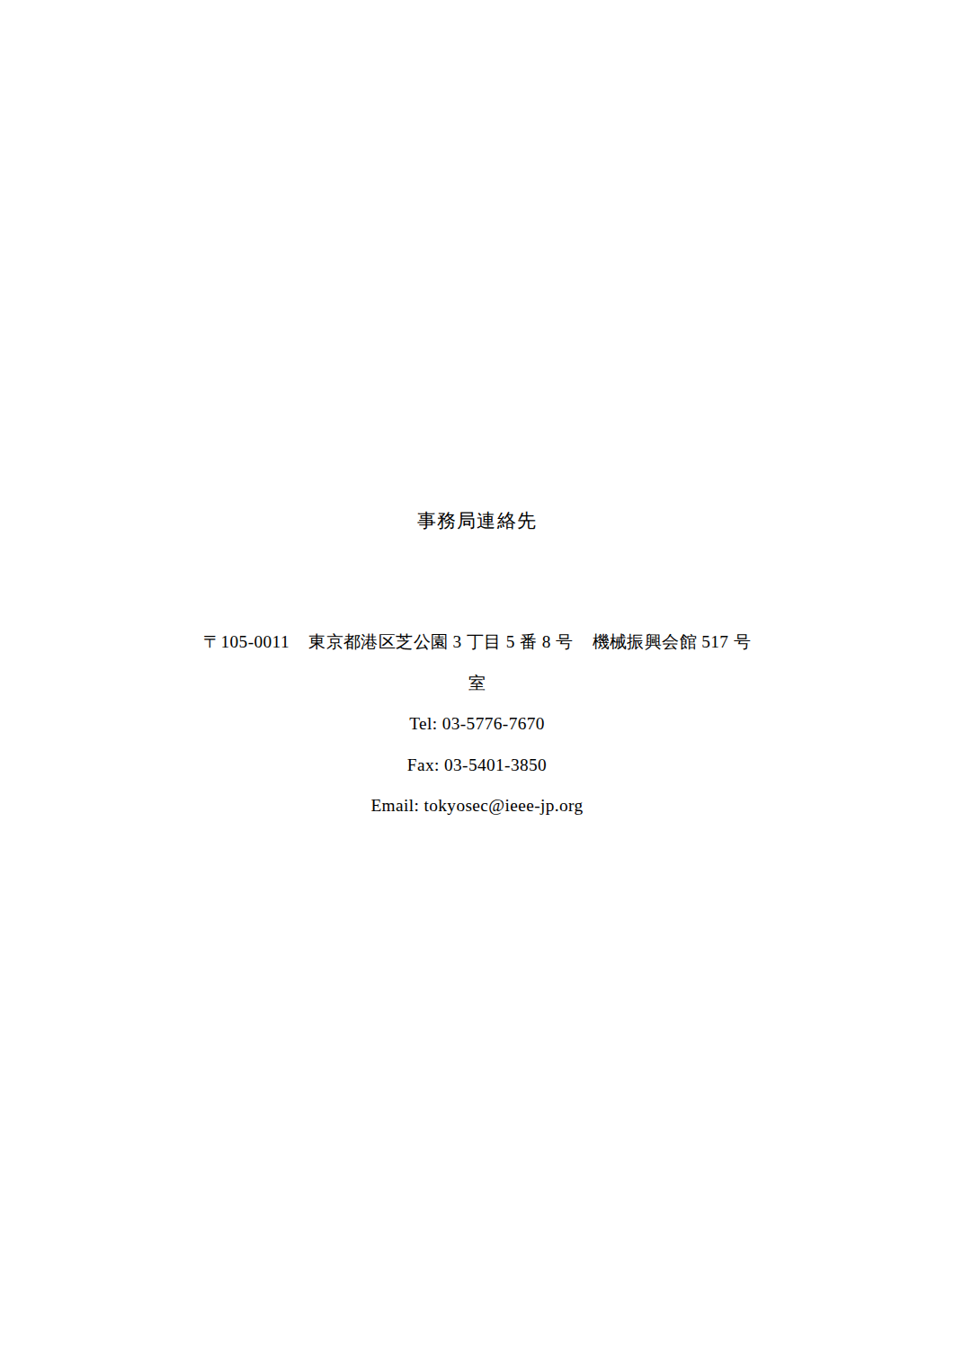事務局連絡先
〒105-0011 東京都港区芝公園 3 丁目 5 番 8 号 機械振興会館 517 号室
Tel: 03-5776-7670
Fax: 03-5401-3850
Email: tokyosec@ieee-jp.org